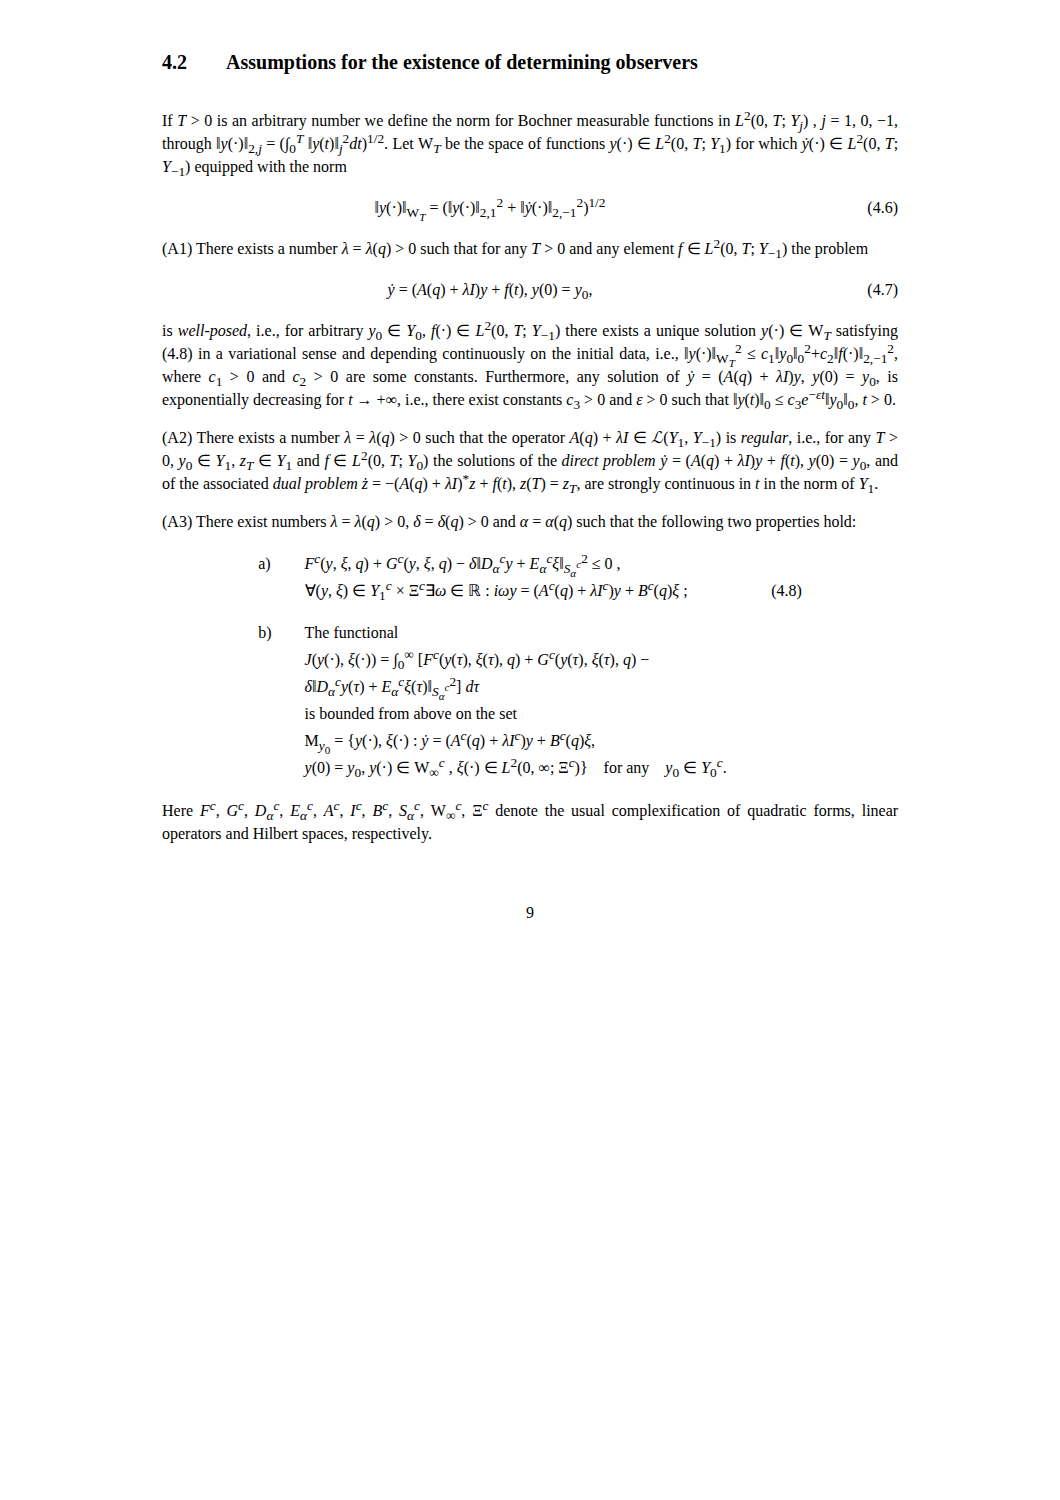4.2 Assumptions for the existence of determining observers
If T > 0 is an arbitrary number we define the norm for Bochner measurable functions in L2(0, T; Yj) , j = 1, 0, −1, through ‖y(·)‖2,j = (∫0T ‖y(t)‖j2dt)1/2. Let WT be the space of functions y(·) ∈ L2(0, T; Y1) for which ẏ(·) ∈ L2(0, T; Y−1) equipped with the norm
‖y(·)‖WT = (‖y(·)‖2,12 + ‖ẏ(·)‖2,−12)1/2
(4.6)
(A1) There exists a number λ = λ(q) > 0 such that for any T > 0 and any element f ∈ L2(0, T; Y−1) the problem
ẏ = (A(q) + λI)y + f(t), y(0) = y0,
(4.7)
is well-posed, i.e., for arbitrary y0 ∈ Y0, f(·) ∈ L2(0, T; Y−1) there exists a unique solution y(·) ∈ WT satisfying (4.8) in a variational sense and depending continuously on the initial data, i.e., ‖y(·)‖WT2 ≤ c1‖y0‖02+c2‖f(·)‖2,−12, where c1 > 0 and c2 > 0 are some constants. Furthermore, any solution of ẏ = (A(q) + λI)y, y(0) = y0, is exponentially decreasing for t → +∞, i.e., there exist constants c3 > 0 and ε > 0 such that ‖y(t)‖0 ≤ c3e−εt‖y0‖0, t > 0.
(A2) There exists a number λ = λ(q) > 0 such that the operator A(q) + λI ∈ ℒ(Y1, Y−1) is regular, i.e., for any T > 0, y0 ∈ Y1, zT ∈ Y1 and f ∈ L2(0, T; Y0) the solutions of the direct problem ẏ = (A(q) + λI)y + f(t), y(0) = y0, and of the associated dual problem ż = −(A(q) + λI)*z + f(t), z(T) = zT, are strongly continuous in t in the norm of Y1.
(A3) There exist numbers λ = λ(q) > 0, δ = δ(q) > 0 and α = α(q) such that the following two properties hold:
| a) | F c ( y , ξ , q ) + G c ( y , ξ , q ) − δ ‖ D α c y + E α c ξ ‖ S α c 2 ≤ 0 , | |
| | ∀( y , ξ ) ∈ Y 1 c × Ξ c ∃ ω ∈ ℝ : iωy = ( A c ( q ) + λI c ) y + B c ( q ) ξ ; | (4.8) |
| b) | The functional | |
| | J ( y (·), ξ (·)) = ∫ 0 ∞ [ F c ( y ( τ ), ξ ( τ ), q ) + G c ( y ( τ ), ξ ( τ ), q ) − | |
| | δ ‖ D α c y ( τ ) + E α c ξ ( τ )‖ S α c 2 ] dτ | |
| | is bounded from above on the set | |
| | M y 0 = { y (·), ξ (·) : ẏ = ( A c ( q ) + λI c ) y + B c ( q ) ξ , | |
| | y (0) = y 0 , y (·) ∈ W ∞ c , ξ (·) ∈ L 2 (0, ∞; Ξ c )} for any y 0 ∈ Y 0 c . | |
Here Fc, Gc, Dαc, Eαc, Ac, Ic, Bc, Sαc, W∞c, Ξc denote the usual complexification of quadratic forms, linear operators and Hilbert spaces, respectively.
9